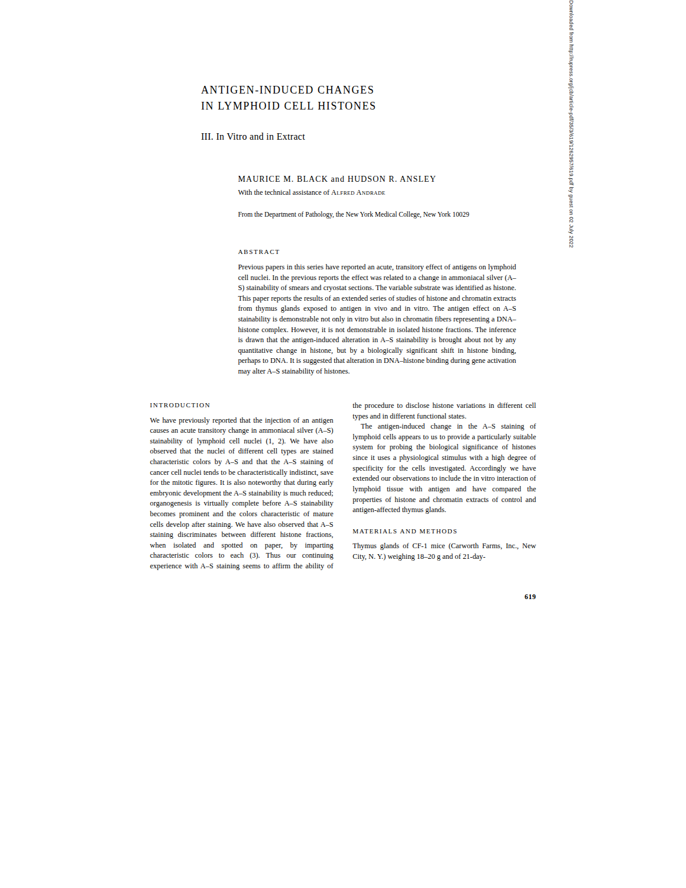Downloaded from http://rupress.org/jcb/article-pdf/35/3/619/1262957/619.pdf by guest on 02 July 2022
Antigen-Induced Changes
in Lymphoid Cell Histones
III. In Vitro and in Extract
Maurice M. Black and Hudson R. Ansley
With the technical assistance of Alfred Andrade
From the Department of Pathology, the New York Medical College, New York 10029
ABSTRACT
Previous papers in this series have reported an acute, transitory effect of antigens on lymphoid cell nuclei. In the previous reports the effect was related to a change in ammoniacal silver (A–S) stainability of smears and cryostat sections. The variable substrate was identified as histone. This paper reports the results of an extended series of studies of histone and chromatin extracts from thymus glands exposed to antigen in vivo and in vitro. The antigen effect on A–S stainability is demonstrable not only in vitro but also in chromatin fibers representing a DNA–histone complex. However, it is not demonstrable in isolated histone fractions. The inference is drawn that the antigen-induced alteration in A–S stainability is brought about not by any quantitative change in histone, but by a biologically significant shift in histone binding, perhaps to DNA. It is suggested that alteration in DNA–histone binding during gene activation may alter A–S stainability of histones.
INTRODUCTION
We have previously reported that the injection of an antigen causes an acute transitory change in ammoniacal silver (A–S) stainability of lymphoid cell nuclei (1, 2). We have also observed that the nuclei of different cell types are stained characteristic colors by A–S and that the A–S staining of cancer cell nuclei tends to be characteristically indistinct, save for the mitotic figures. It is also noteworthy that during early embryonic development the A–S stainability is much reduced; organogenesis is virtually complete before A–S stainability becomes prominent and the colors characteristic of mature cells develop after staining. We have also observed that A–S staining discriminates between different histone fractions, when isolated and spotted on paper, by imparting characteristic colors to each (3). Thus our continuing experience with A–S staining seems to affirm the ability of the procedure to disclose histone variations in different cell types and in different functional states.
The antigen-induced change in the A–S staining of lymphoid cells appears to us to provide a particularly suitable system for probing the biological significance of histones since it uses a physiological stimulus with a high degree of specificity for the cells investigated. Accordingly we have extended our observations to include the in vitro interaction of lymphoid tissue with antigen and have compared the properties of histone and chromatin extracts of control and antigen-affected thymus glands.
MATERIALS AND METHODS
Thymus glands of CF-1 mice (Carworth Farms, Inc., New City, N. Y.) weighing 18–20 g and of 21-day-
619